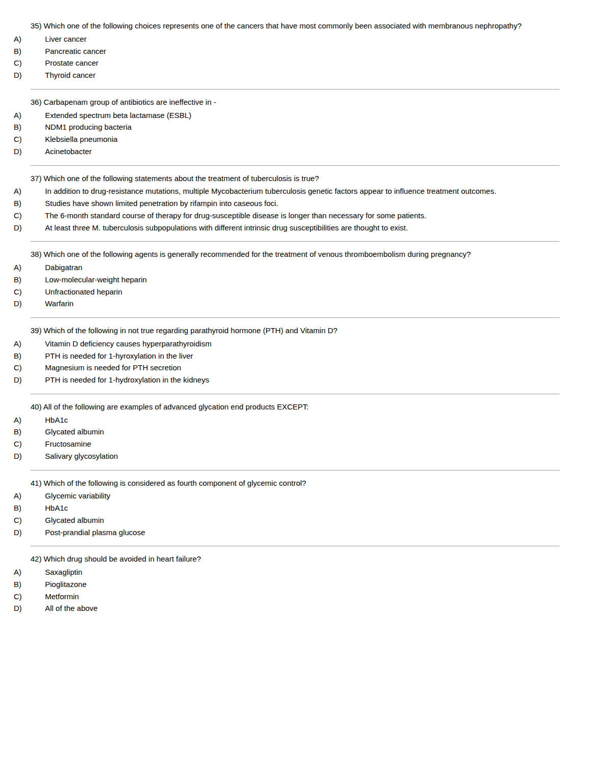35) Which one of the following choices represents one of the cancers that have most commonly been associated with membranous nephropathy?
A) Liver cancer
B) Pancreatic cancer
C) Prostate cancer
D) Thyroid cancer
36) Carbapenam group of antibiotics are ineffective in -
A) Extended spectrum beta lactamase (ESBL)
B) NDM1 producing bacteria
C) Klebsiella pneumonia
D) Acinetobacter
37) Which one of the following statements about the treatment of tuberculosis is true?
A) In addition to drug-resistance mutations, multiple Mycobacterium tuberculosis genetic factors appear to influence treatment outcomes.
B) Studies have shown limited penetration by rifampin into caseous foci.
C) The 6-month standard course of therapy for drug-susceptible disease is longer than necessary for some patients.
D) At least three M. tuberculosis subpopulations with different intrinsic drug susceptibilities are thought to exist.
38) Which one of the following agents is generally recommended for the treatment of venous thromboembolism during pregnancy?
A) Dabigatran
B) Low-molecular-weight heparin
C) Unfractionated heparin
D) Warfarin
39) Which of the following in not true regarding parathyroid hormone (PTH) and Vitamin D?
A) Vitamin D deficiency causes hyperparathyroidism
B) PTH is needed for 1-hyroxylation in the liver
C) Magnesium is needed for PTH secretion
D) PTH is needed for 1-hydroxylation in the kidneys
40) All of the following are examples of advanced glycation end products EXCEPT:
A) HbA1c
B) Glycated albumin
C) Fructosamine
D) Salivary glycosylation
41) Which of the following is considered as fourth component of glycemic control?
A) Glycemic variability
B) HbA1c
C) Glycated albumin
D) Post-prandial plasma glucose
42) Which drug should be avoided in heart failure?
A) Saxagliptin
B) Pioglitazone
C) Metformin
D) All of the above